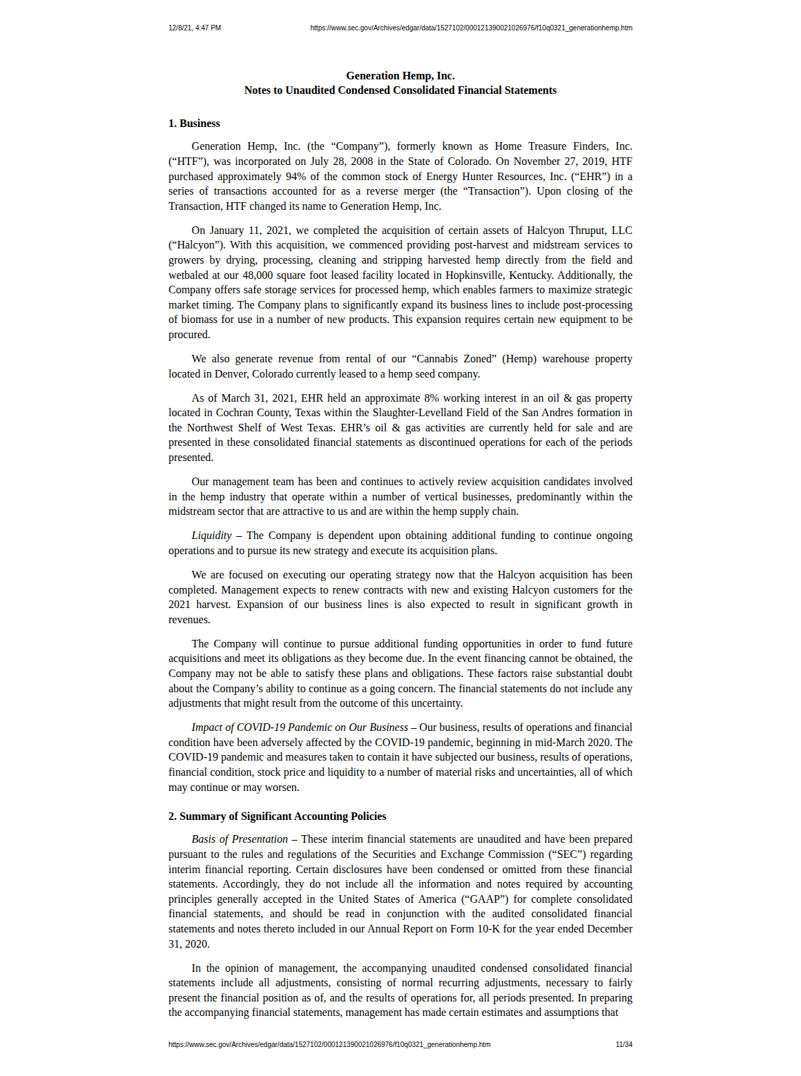12/8/21, 4:47 PM
https://www.sec.gov/Archives/edgar/data/1527102/000121390021026976/f10q0321_generationhemp.htm
Generation Hemp, Inc.
Notes to Unaudited Condensed Consolidated Financial Statements
1. Business
Generation Hemp, Inc. (the “Company”), formerly known as Home Treasure Finders, Inc. (“HTF”), was incorporated on July 28, 2008 in the State of Colorado. On November 27, 2019, HTF purchased approximately 94% of the common stock of Energy Hunter Resources, Inc. (“EHR”) in a series of transactions accounted for as a reverse merger (the “Transaction”). Upon closing of the Transaction, HTF changed its name to Generation Hemp, Inc.
On January 11, 2021, we completed the acquisition of certain assets of Halcyon Thruput, LLC (“Halcyon”). With this acquisition, we commenced providing post-harvest and midstream services to growers by drying, processing, cleaning and stripping harvested hemp directly from the field and wetbaled at our 48,000 square foot leased facility located in Hopkinsville, Kentucky. Additionally, the Company offers safe storage services for processed hemp, which enables farmers to maximize strategic market timing. The Company plans to significantly expand its business lines to include post-processing of biomass for use in a number of new products. This expansion requires certain new equipment to be procured.
We also generate revenue from rental of our “Cannabis Zoned” (Hemp) warehouse property located in Denver, Colorado currently leased to a hemp seed company.
As of March 31, 2021, EHR held an approximate 8% working interest in an oil & gas property located in Cochran County, Texas within the Slaughter-Levelland Field of the San Andres formation in the Northwest Shelf of West Texas. EHR’s oil & gas activities are currently held for sale and are presented in these consolidated financial statements as discontinued operations for each of the periods presented.
Our management team has been and continues to actively review acquisition candidates involved in the hemp industry that operate within a number of vertical businesses, predominantly within the midstream sector that are attractive to us and are within the hemp supply chain.
Liquidity – The Company is dependent upon obtaining additional funding to continue ongoing operations and to pursue its new strategy and execute its acquisition plans.
We are focused on executing our operating strategy now that the Halcyon acquisition has been completed. Management expects to renew contracts with new and existing Halcyon customers for the 2021 harvest. Expansion of our business lines is also expected to result in significant growth in revenues.
The Company will continue to pursue additional funding opportunities in order to fund future acquisitions and meet its obligations as they become due. In the event financing cannot be obtained, the Company may not be able to satisfy these plans and obligations. These factors raise substantial doubt about the Company’s ability to continue as a going concern. The financial statements do not include any adjustments that might result from the outcome of this uncertainty.
Impact of COVID-19 Pandemic on Our Business – Our business, results of operations and financial condition have been adversely affected by the COVID-19 pandemic, beginning in mid-March 2020. The COVID-19 pandemic and measures taken to contain it have subjected our business, results of operations, financial condition, stock price and liquidity to a number of material risks and uncertainties, all of which may continue or may worsen.
2. Summary of Significant Accounting Policies
Basis of Presentation – These interim financial statements are unaudited and have been prepared pursuant to the rules and regulations of the Securities and Exchange Commission (“SEC”) regarding interim financial reporting. Certain disclosures have been condensed or omitted from these financial statements. Accordingly, they do not include all the information and notes required by accounting principles generally accepted in the United States of America (“GAAP”) for complete consolidated financial statements, and should be read in conjunction with the audited consolidated financial statements and notes thereto included in our Annual Report on Form 10-K for the year ended December 31, 2020.
In the opinion of management, the accompanying unaudited condensed consolidated financial statements include all adjustments, consisting of normal recurring adjustments, necessary to fairly present the financial position as of, and the results of operations for, all periods presented. In preparing the accompanying financial statements, management has made certain estimates and assumptions that
https://www.sec.gov/Archives/edgar/data/1527102/000121390021026976/f10q0321_generationhemp.htm
11/34